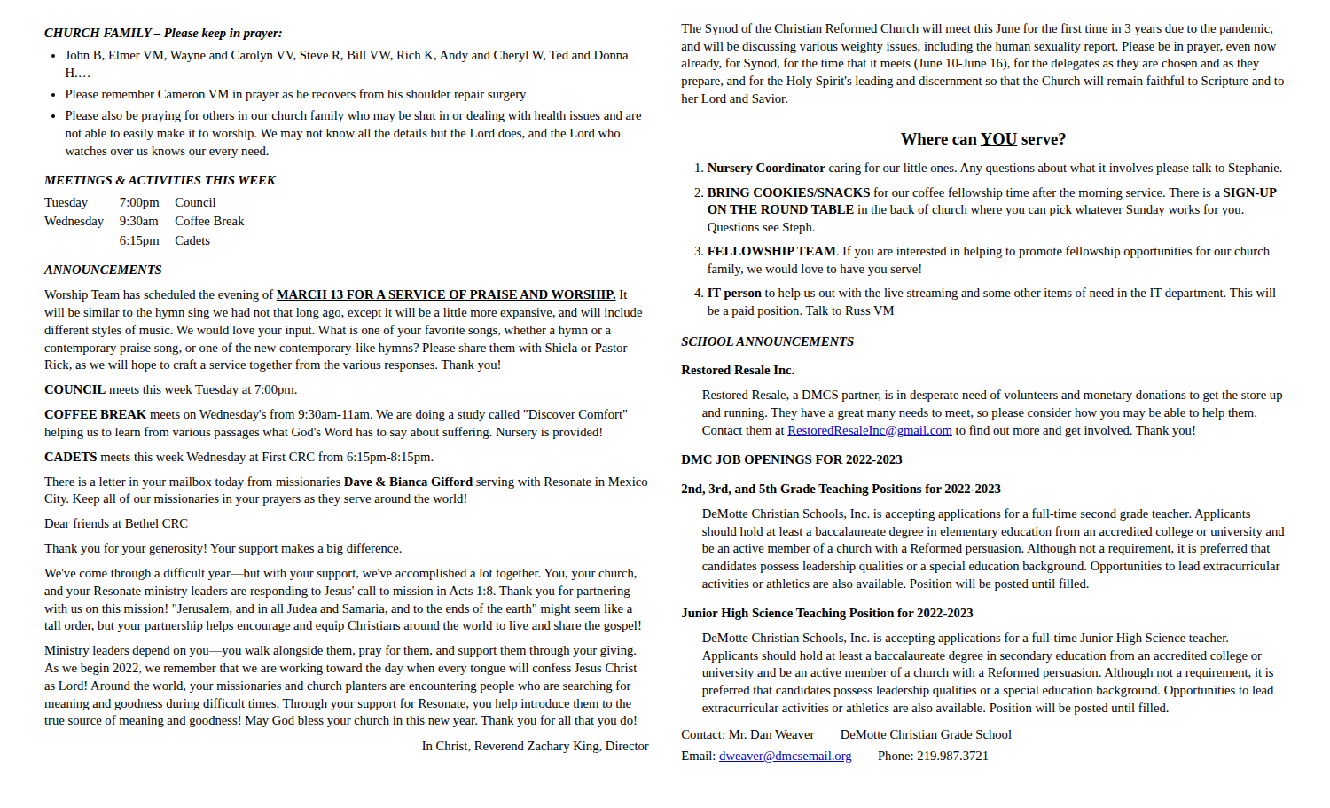CHURCH FAMILY – Please keep in prayer:
John B, Elmer VM, Wayne and Carolyn VV, Steve R, Bill VW, Rich K, Andy and Cheryl W, Ted and Donna H.…
Please remember Cameron VM in prayer as he recovers from his shoulder repair surgery
Please also be praying for others in our church family who may be shut in or dealing with health issues and are not able to easily make it to worship. We may not know all the details but the Lord does, and the Lord who watches over us knows our every need.
MEETINGS & ACTIVITIES THIS WEEK
| Tuesday | 7:00pm | Council |
| Wednesday | 9:30am | Coffee Break |
| | 6:15pm | Cadets |
ANNOUNCEMENTS
Worship Team has scheduled the evening of MARCH 13 FOR A SERVICE OF PRAISE AND WORSHIP. It will be similar to the hymn sing we had not that long ago, except it will be a little more expansive, and will include different styles of music. We would love your input. What is one of your favorite songs, whether a hymn or a contemporary praise song, or one of the new contemporary-like hymns? Please share them with Shiela or Pastor Rick, as we will hope to craft a service together from the various responses. Thank you!
COUNCIL meets this week Tuesday at 7:00pm.
COFFEE BREAK meets on Wednesday's from 9:30am-11am. We are doing a study called "Discover Comfort" helping us to learn from various passages what God's Word has to say about suffering. Nursery is provided!
CADETS meets this week Wednesday at First CRC from 6:15pm-8:15pm.
There is a letter in your mailbox today from missionaries Dave & Bianca Gifford serving with Resonate in Mexico City. Keep all of our missionaries in your prayers as they serve around the world!
Dear friends at Bethel CRC
Thank you for your generosity! Your support makes a big difference.
We've come through a difficult year—but with your support, we've accomplished a lot together. You, your church, and your Resonate ministry leaders are responding to Jesus' call to mission in Acts 1:8. Thank you for partnering with us on this mission! "Jerusalem, and in all Judea and Samaria, and to the ends of the earth" might seem like a tall order, but your partnership helps encourage and equip Christians around the world to live and share the gospel!
Ministry leaders depend on you—you walk alongside them, pray for them, and support them through your giving. As we begin 2022, we remember that we are working toward the day when every tongue will confess Jesus Christ as Lord! Around the world, your missionaries and church planters are encountering people who are searching for meaning and goodness during difficult times. Through your support for Resonate, you help introduce them to the true source of meaning and goodness! May God bless your church in this new year. Thank you for all that you do!
In Christ, Reverend Zachary King, Director
The Synod of the Christian Reformed Church will meet this June for the first time in 3 years due to the pandemic, and will be discussing various weighty issues, including the human sexuality report. Please be in prayer, even now already, for Synod, for the time that it meets (June 10-June 16), for the delegates as they are chosen and as they prepare, and for the Holy Spirit's leading and discernment so that the Church will remain faithful to Scripture and to her Lord and Savior.
Where can YOU serve?
Nursery Coordinator caring for our little ones. Any questions about what it involves please talk to Stephanie.
BRING COOKIES/SNACKS for our coffee fellowship time after the morning service. There is a SIGN-UP ON THE ROUND TABLE in the back of church where you can pick whatever Sunday works for you. Questions see Steph.
FELLOWSHIP TEAM. If you are interested in helping to promote fellowship opportunities for our church family, we would love to have you serve!
IT person to help us out with the live streaming and some other items of need in the IT department. This will be a paid position. Talk to Russ VM
SCHOOL ANNOUNCEMENTS
Restored Resale Inc.
Restored Resale, a DMCS partner, is in desperate need of volunteers and monetary donations to get the store up and running. They have a great many needs to meet, so please consider how you may be able to help them. Contact them at RestoredResaleInc@gmail.com to find out more and get involved. Thank you!
DMC JOB OPENINGS FOR 2022-2023
2nd, 3rd, and 5th Grade Teaching Positions for 2022-2023
DeMotte Christian Schools, Inc. is accepting applications for a full-time second grade teacher. Applicants should hold at least a baccalaureate degree in elementary education from an accredited college or university and be an active member of a church with a Reformed persuasion. Although not a requirement, it is preferred that candidates possess leadership qualities or a special education background. Opportunities to lead extracurricular activities or athletics are also available. Position will be posted until filled.
Junior High Science Teaching Position for 2022-2023
DeMotte Christian Schools, Inc. is accepting applications for a full-time Junior High Science teacher. Applicants should hold at least a baccalaureate degree in secondary education from an accredited college or university and be an active member of a church with a Reformed persuasion. Although not a requirement, it is preferred that candidates possess leadership qualities or a special education background. Opportunities to lead extracurricular activities or athletics are also available. Position will be posted until filled.
Contact: Mr. Dan Weaver
DeMotte Christian Grade School
Email: dweaver@dmcsemail.org
Phone: 219.987.3721